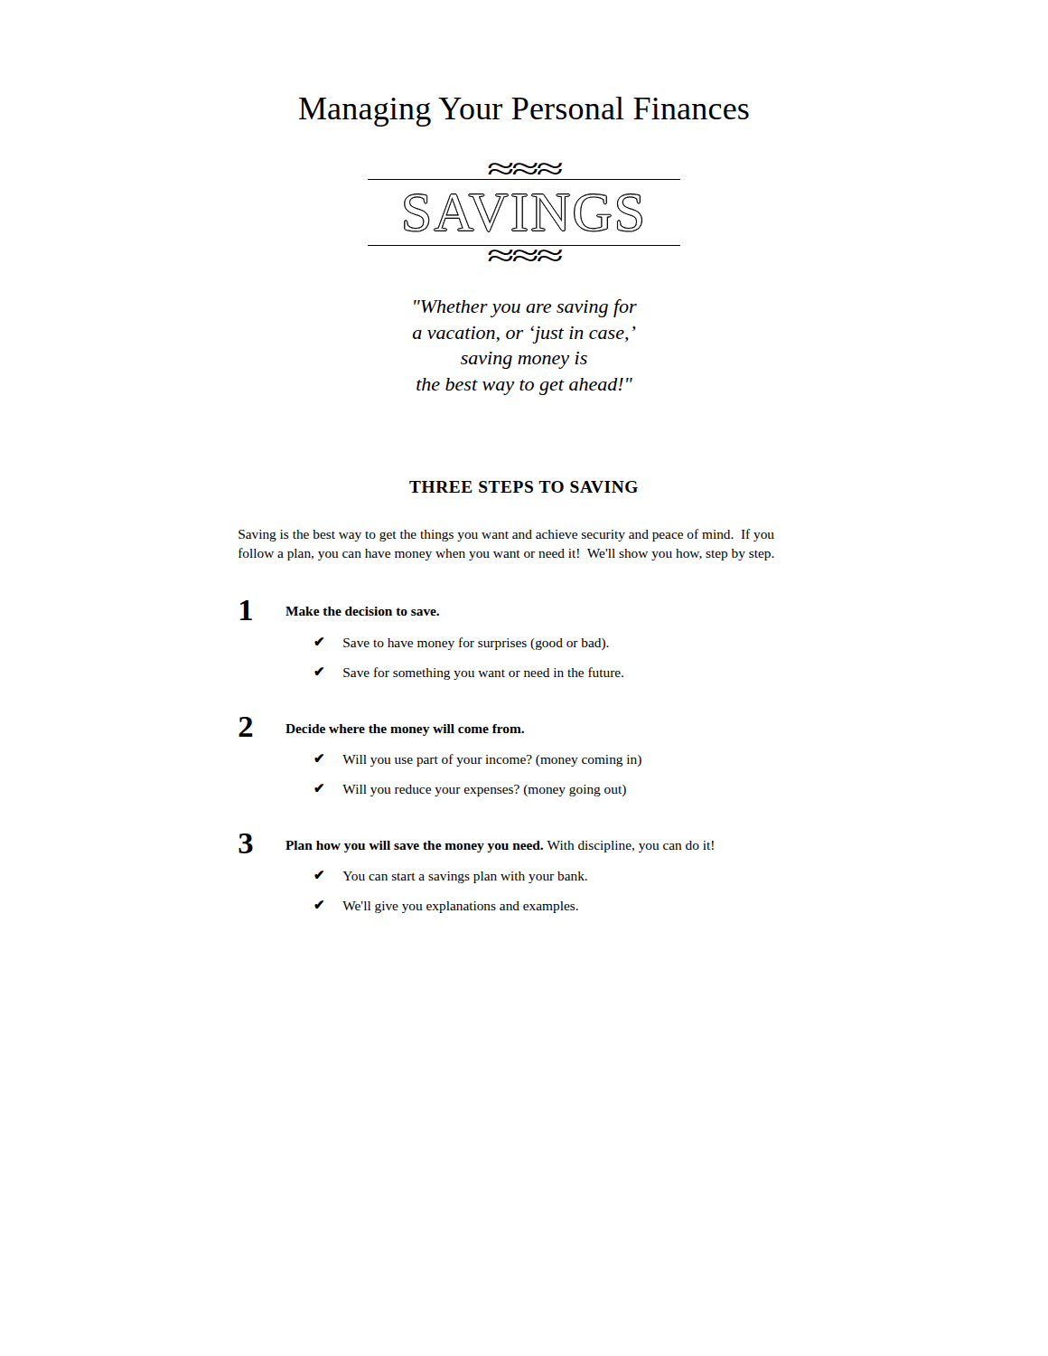Managing Your Personal Finances
≈≈≈
SAVINGS
≈≈≈
"Whether you are saving for
a vacation, or ‘just in case,’
saving money is
the best way to get ahead!"
THREE STEPS TO SAVING
Saving is the best way to get the things you want and achieve security and peace of mind. If you follow a plan, you can have money when you want or need it! We'll show you how, step by step.
1 Make the decision to save.
Save to have money for surprises (good or bad).
Save for something you want or need in the future.
2 Decide where the money will come from.
Will you use part of your income? (money coming in)
Will you reduce your expenses? (money going out)
3 Plan how you will save the money you need. With discipline, you can do it!
You can start a savings plan with your bank.
We'll give you explanations and examples.